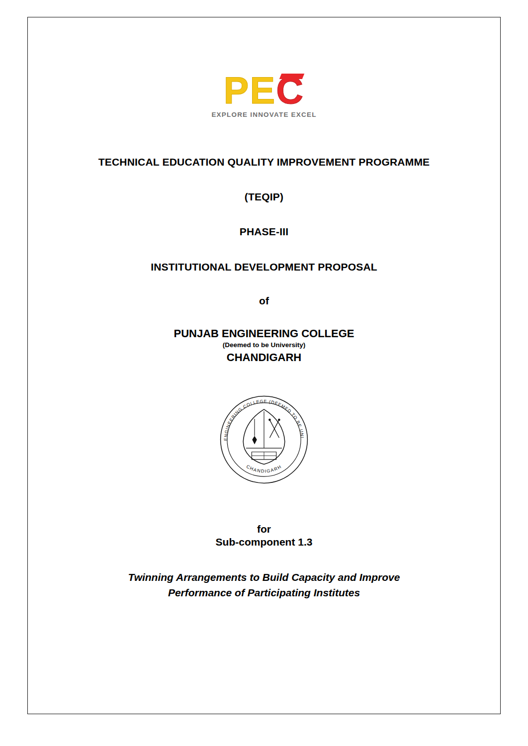PEC
EXPLORE INNOVATE EXCEL
TECHNICAL EDUCATION QUALITY IMPROVEMENT PROGRAMME
(TEQIP)
PHASE-III
INSTITUTIONAL DEVELOPMENT PROPOSAL
of
PUNJAB ENGINEERING COLLEGE (Deemed to be University) CHANDIGARH
PUNJAB ENGINEERING COLLEGE (DEEMED TO BE UNIVERSITY) CHANDIGARH
for
Sub-component 1.3
Twinning Arrangements to Build Capacity and Improve Performance of Participating Institutes